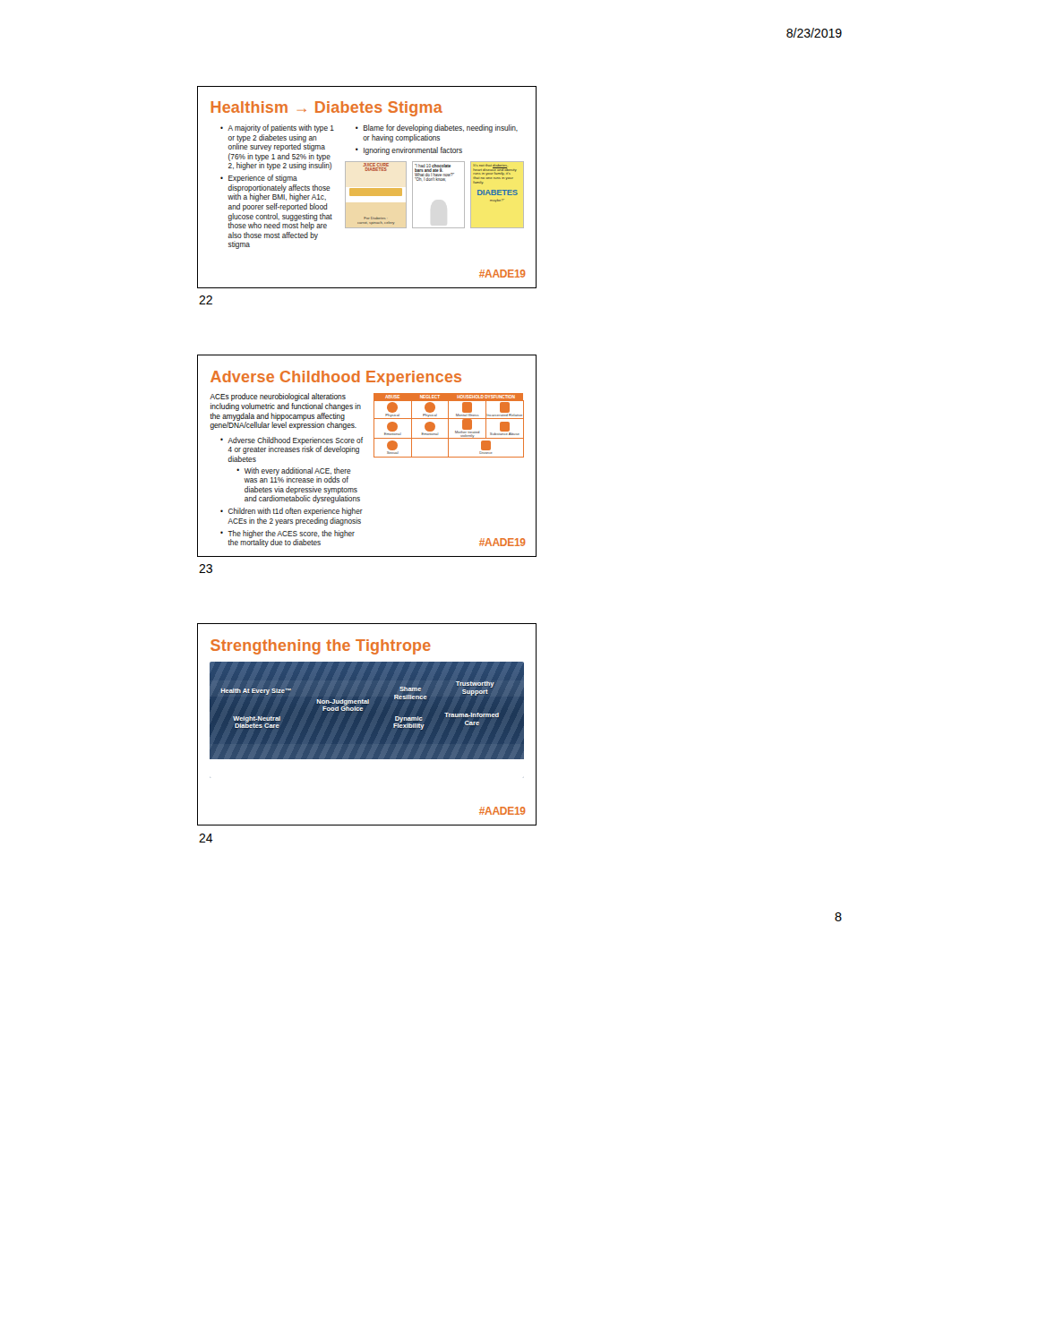8/23/2019
Healthism → Diabetes Stigma
A majority of patients with type 1 or type 2 diabetes using an online survey reported stigma (76% in type 1 and 52% in type 2, higher in type 2 using insulin)
Experience of stigma disproportionately affects those with a higher BMI, higher A1c, and poorer self-reported blood glucose control, suggesting that those who need most help are also those most affected by stigma
Blame for developing diabetes, needing insulin, or having complications
Ignoring environmental factors
JUICE CURE
DIABETES
For Diabetes :
carrot, spinach, celery
"I had 10 chocolate
bars and ate 9.
What do I have now?"
"Oh, I don't know,
It's not that diabetes,
heart disease and obesity
runs in your family, it's
that no one runs in your
family.
DIABETES
maybe?"
#AADE19
22
Adverse Childhood Experiences
ACEs produce neurobiological alterations including volumetric and functional changes in the amygdala and hippocampus affecting gene/DNA/cellular level expression changes.
Adverse Childhood Experiences Score of 4 or greater increases risk of developing diabetes
With every additional ACE, there was an 11% increase in odds of diabetes via depressive symptoms and cardiometabolic dysregulations
Children with t1d often experience higher ACEs in the 2 years preceding diagnosis
The higher the ACES score, the higher the mortality due to diabetes
| ABUSE | NEGLECT | HOUSEHOLD DYSFUNCTION |
| --- | --- | --- |
| Physical | Physical | Mental Illness | Incarcerated Relative |
| Emotional | Emotional | Mother treated violently | Substance Abuse |
| Sexual | | Divorce |
#AADE19
23
Strengthening the Tightrope
Health At Every Size™
Weight-Neutral
Diabetes Care
Non-Judgmental
Food Ghoice
Shame
Resilience
Dynamic
Flexibility
Trustworthy
Support
Trauma-Informed
Care
#AADE19
24
8